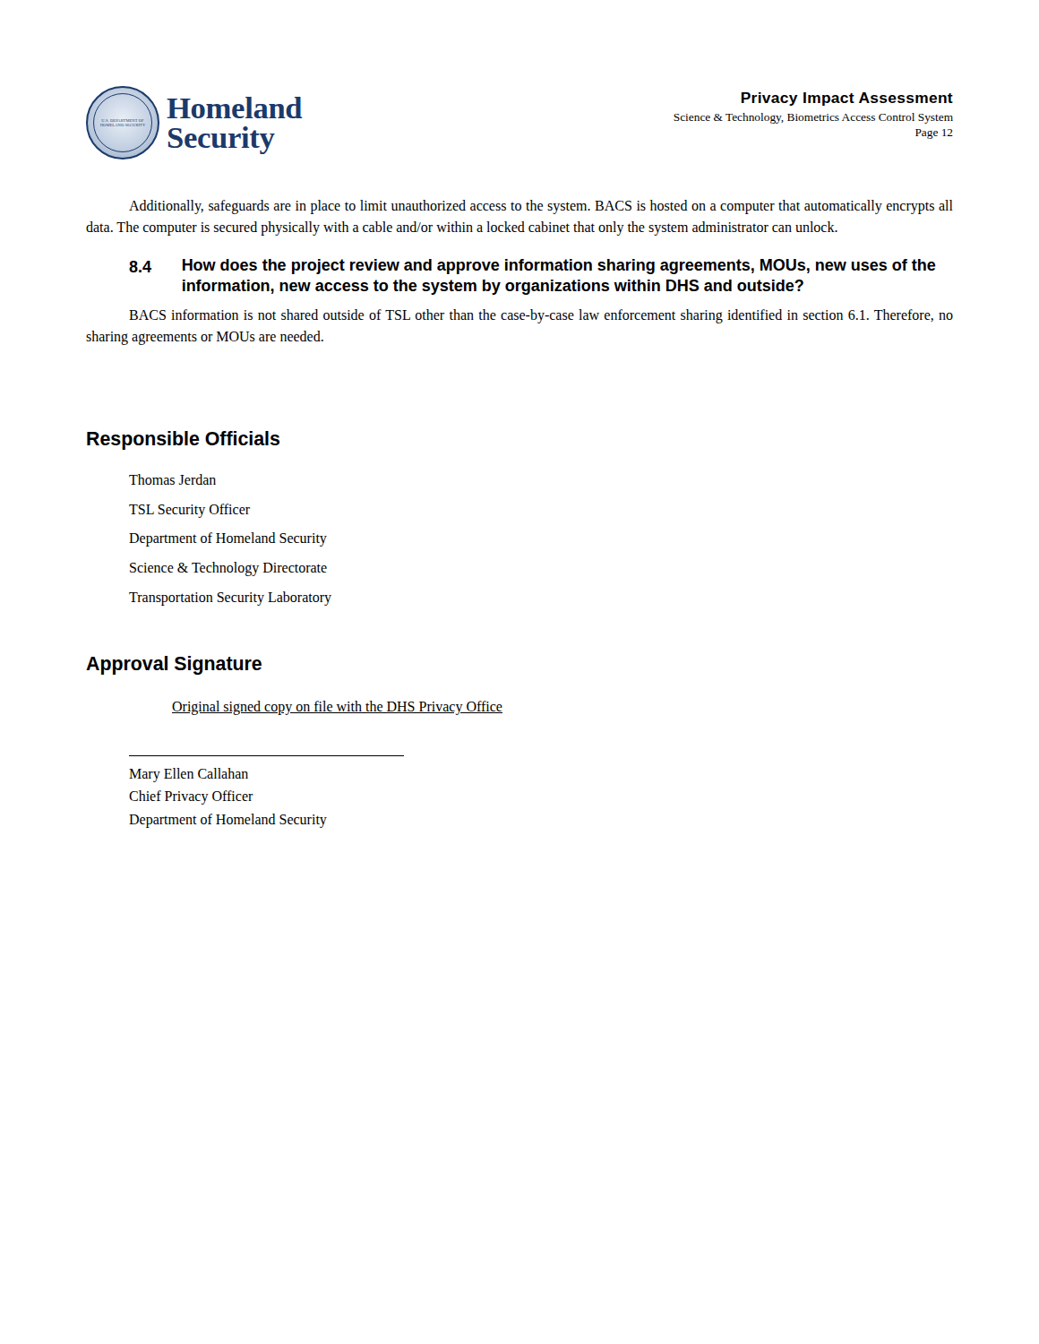Homeland Security
Privacy Impact Assessment
Science & Technology, Biometrics Access Control System
Page 12
Additionally, safeguards are in place to limit unauthorized access to the system. BACS is hosted on a computer that automatically encrypts all data. The computer is secured physically with a cable and/or within a locked cabinet that only the system administrator can unlock.
8.4
How does the project review and approve information sharing agreements, MOUs, new uses of the information, new access to the system by organizations within DHS and outside?
BACS information is not shared outside of TSL other than the case-by-case law enforcement sharing identified in section 6.1. Therefore, no sharing agreements or MOUs are needed.
Responsible Officials
Thomas Jerdan
TSL Security Officer
Department of Homeland Security
Science & Technology Directorate
Transportation Security Laboratory
Approval Signature
Original signed copy on file with the DHS Privacy Office
Mary Ellen Callahan
Chief Privacy Officer
Department of Homeland Security